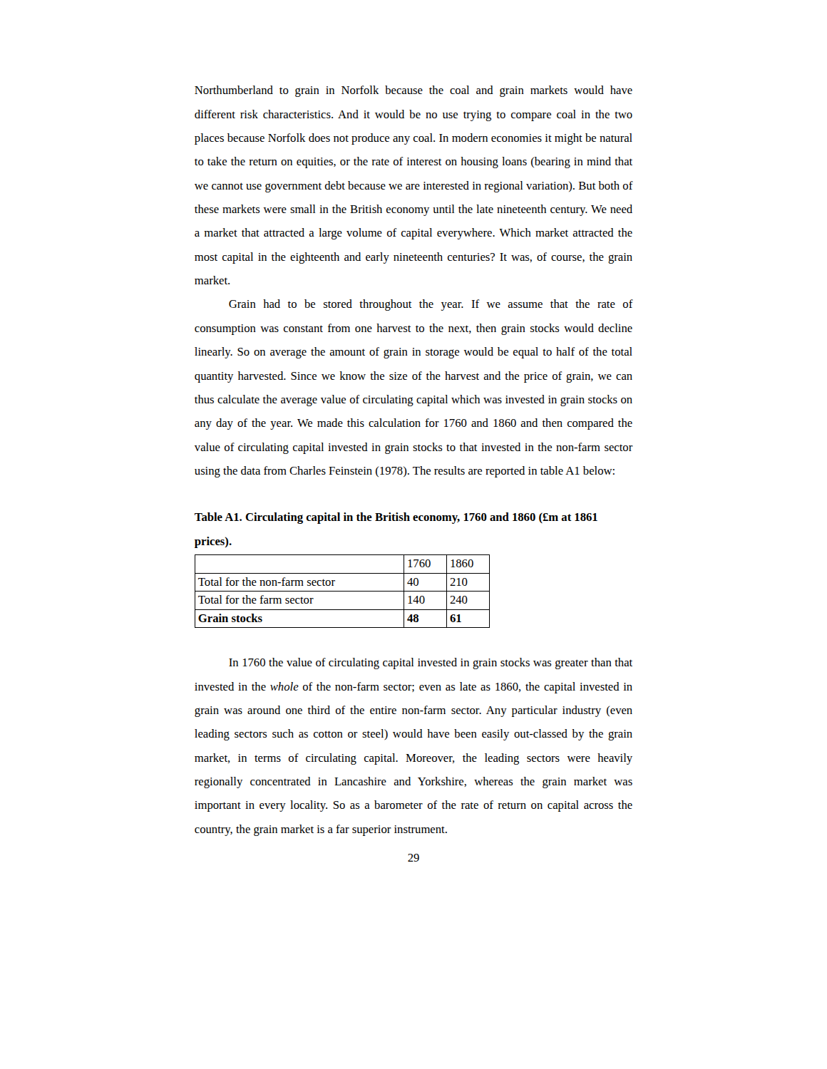Northumberland to grain in Norfolk because the coal and grain markets would have different risk characteristics. And it would be no use trying to compare coal in the two places because Norfolk does not produce any coal. In modern economies it might be natural to take the return on equities, or the rate of interest on housing loans (bearing in mind that we cannot use government debt because we are interested in regional variation). But both of these markets were small in the British economy until the late nineteenth century. We need a market that attracted a large volume of capital everywhere. Which market attracted the most capital in the eighteenth and early nineteenth centuries? It was, of course, the grain market.
Grain had to be stored throughout the year. If we assume that the rate of consumption was constant from one harvest to the next, then grain stocks would decline linearly. So on average the amount of grain in storage would be equal to half of the total quantity harvested. Since we know the size of the harvest and the price of grain, we can thus calculate the average value of circulating capital which was invested in grain stocks on any day of the year. We made this calculation for 1760 and 1860 and then compared the value of circulating capital invested in grain stocks to that invested in the non-farm sector using the data from Charles Feinstein (1978). The results are reported in table A1 below:
Table A1. Circulating capital in the British economy, 1760 and 1860 (£m at 1861 prices).
| | 1760 | 1860 |
| Total for the non-farm sector | 40 | 210 |
| Total for the farm sector | 140 | 240 |
| Grain stocks | 48 | 61 |
In 1760 the value of circulating capital invested in grain stocks was greater than that invested in the whole of the non-farm sector; even as late as 1860, the capital invested in grain was around one third of the entire non-farm sector. Any particular industry (even leading sectors such as cotton or steel) would have been easily out-classed by the grain market, in terms of circulating capital. Moreover, the leading sectors were heavily regionally concentrated in Lancashire and Yorkshire, whereas the grain market was important in every locality. So as a barometer of the rate of return on capital across the country, the grain market is a far superior instrument.
29